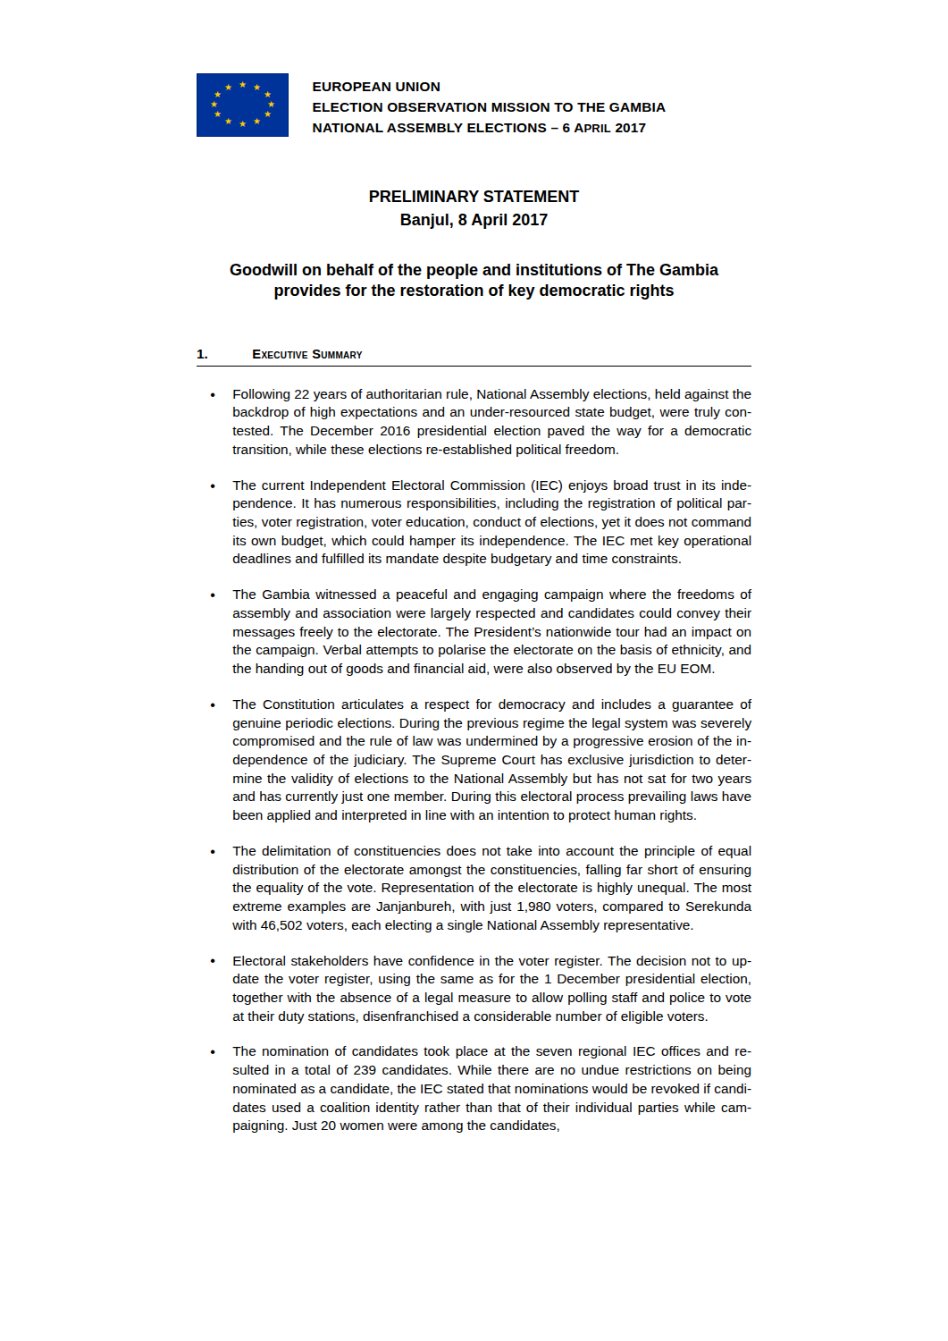★ ★ ★ ★ ★ ★ ★ ★ ★ ★ ★ ★
EUROPEAN UNION
ELECTION OBSERVATION MISSION TO THE GAMBIA
NATIONAL ASSEMBLY ELECTIONS – 6 APRIL 2017
PRELIMINARY STATEMENT
Banjul, 8 April 2017
Goodwill on behalf of the people and institutions of The Gambia
provides for the restoration of key democratic rights
1. Executive Summary
Following 22 years of authoritarian rule, National Assembly elections, held against the backdrop of high expectations and an under-resourced state budget, were truly contested. The December 2016 presidential election paved the way for a democratic transition, while these elections re-established political freedom.
The current Independent Electoral Commission (IEC) enjoys broad trust in its independence. It has numerous responsibilities, including the registration of political parties, voter registration, voter education, conduct of elections, yet it does not command its own budget, which could hamper its independence. The IEC met key operational deadlines and fulfilled its mandate despite budgetary and time constraints.
The Gambia witnessed a peaceful and engaging campaign where the freedoms of assembly and association were largely respected and candidates could convey their messages freely to the electorate. The President’s nationwide tour had an impact on the campaign. Verbal attempts to polarise the electorate on the basis of ethnicity, and the handing out of goods and financial aid, were also observed by the EU EOM.
The Constitution articulates a respect for democracy and includes a guarantee of genuine periodic elections. During the previous regime the legal system was severely compromised and the rule of law was undermined by a progressive erosion of the independence of the judiciary. The Supreme Court has exclusive jurisdiction to determine the validity of elections to the National Assembly but has not sat for two years and has currently just one member. During this electoral process prevailing laws have been applied and interpreted in line with an intention to protect human rights.
The delimitation of constituencies does not take into account the principle of equal distribution of the electorate amongst the constituencies, falling far short of ensuring the equality of the vote. Representation of the electorate is highly unequal. The most extreme examples are Janjanbureh, with just 1,980 voters, compared to Serekunda with 46,502 voters, each electing a single National Assembly representative.
Electoral stakeholders have confidence in the voter register. The decision not to update the voter register, using the same as for the 1 December presidential election, together with the absence of a legal measure to allow polling staff and police to vote at their duty stations, disenfranchised a considerable number of eligible voters.
The nomination of candidates took place at the seven regional IEC offices and resulted in a total of 239 candidates. While there are no undue restrictions on being nominated as a candidate, the IEC stated that nominations would be revoked if candidates used a coalition identity rather than that of their individual parties while campaigning. Just 20 women were among the candidates,